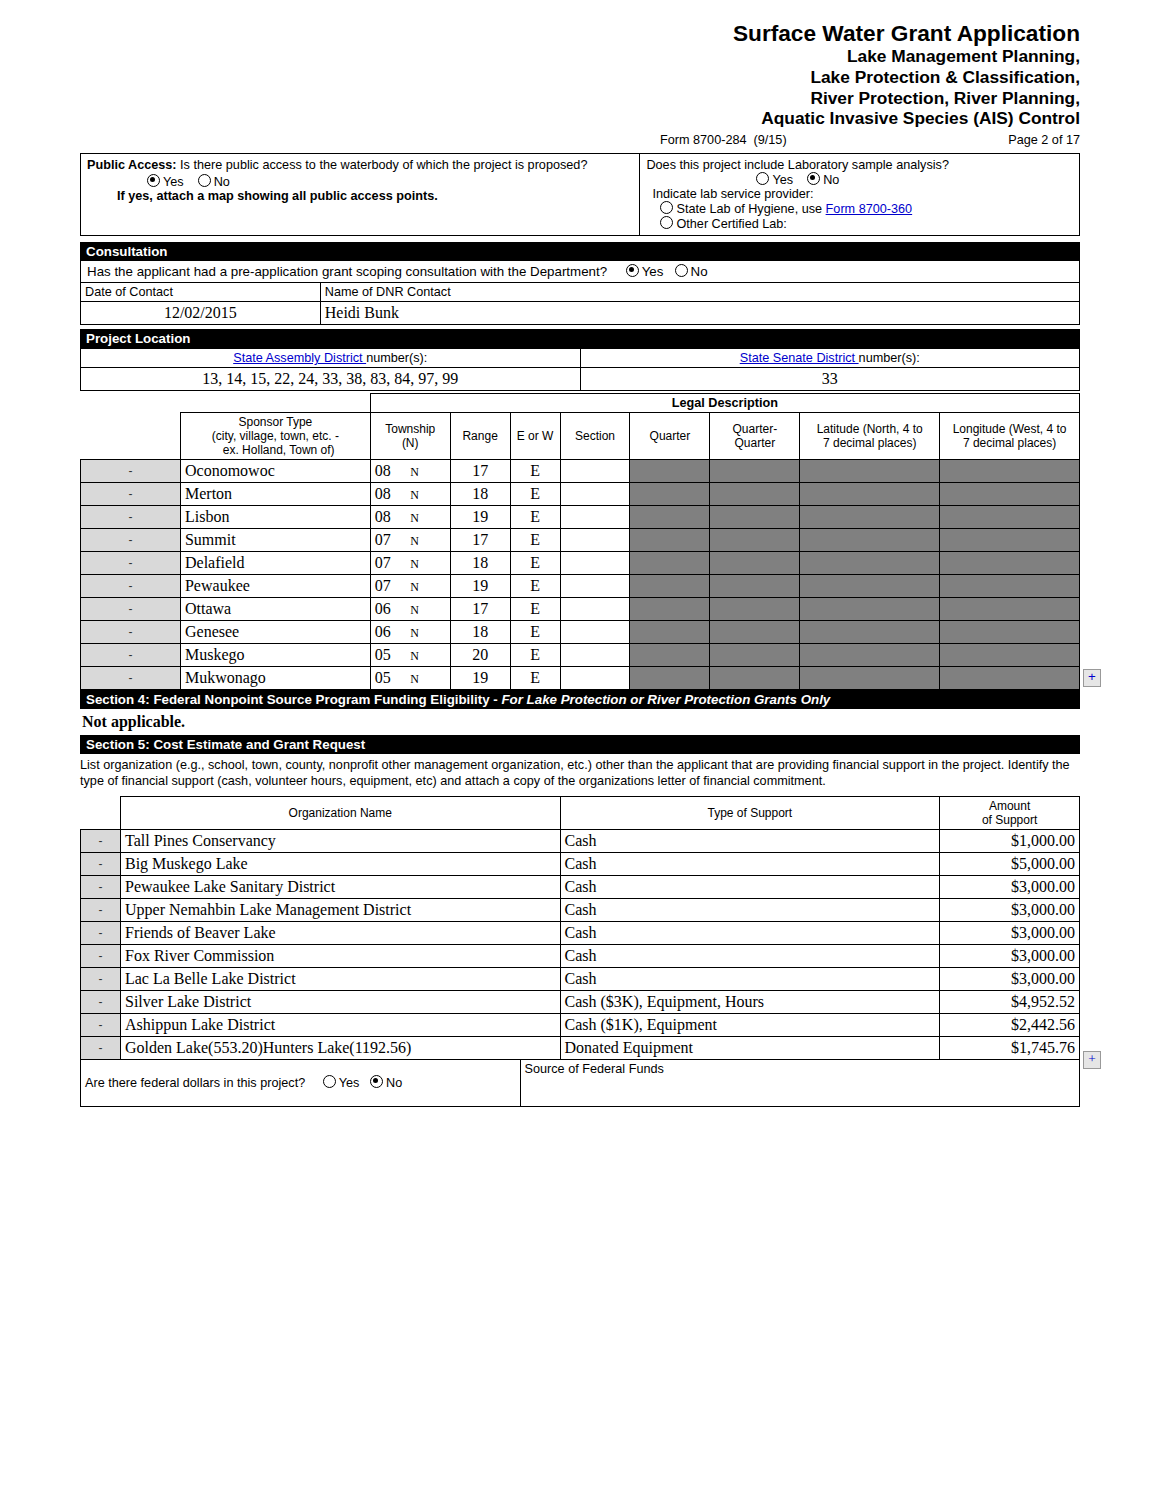Surface Water Grant Application
Lake Management Planning,
Lake Protection & Classification,
River Protection, River Planning,
Aquatic Invasive Species (AIS) Control
Form 8700-284 (9/15)
Page 2 of 17
| Public Access: Is there public access to the waterbody of which the project is proposed? Yes No If yes, attach a map showing all public access points. | Does this project include Laboratory sample analysis? Yes No Indicate lab service provider: State Lab of Hygiene, use Form 8700-360 Other Certified Lab: |
Consultation
Has the applicant had a pre-application grant scoping consultation with the Department? Yes No
| Date of Contact | Name of DNR Contact |
| 12/02/2015 | Heidi Bunk |
Project Location
| State Assembly District number(s): | State Senate District number(s): |
| 13, 14, 15, 22, 24, 33, 38, 83, 84, 97, 99 | 33 |
| | | Legal Description |
| | Sponsor Type (city, village, town, etc. - ex. Holland, Town of) | Township (N) | Range | E or W | Section | Quarter | Quarter- Quarter | Latitude (North, 4 to 7 decimal places) | Longitude (West, 4 to 7 decimal places) |
| - | Oconomowoc | 08 N | 17 | E | | | | | |
| - | Merton | 08 N | 18 | E | | | | | |
| - | Lisbon | 08 N | 19 | E | | | | | |
| - | Summit | 07 N | 17 | E | | | | | |
| - | Delafield | 07 N | 18 | E | | | | | |
| - | Pewaukee | 07 N | 19 | E | | | | | |
| - | Ottawa | 06 N | 17 | E | | | | | |
| - | Genesee | 06 N | 18 | E | | | | | |
| - | Muskego | 05 N | 20 | E | | | | | |
| - | Mukwonago | 05 N | 19 | E | | | | | + |
Section 4: Federal Nonpoint Source Program Funding Eligibility - For Lake Protection or River Protection Grants Only
Not applicable.
Section 5: Cost Estimate and Grant Request
List organization (e.g., school, town, county, nonprofit other management organization, etc.) other than the applicant that are providing financial support in the project. Identify the type of financial support (cash, volunteer hours, equipment, etc) and attach a copy of the organizations letter of financial commitment.
| | Organization Name | Type of Support | Amount of Support |
| - | Tall Pines Conservancy | Cash | $1,000.00 |
| - | Big Muskego Lake | Cash | $5,000.00 |
| - | Pewaukee Lake Sanitary District | Cash | $3,000.00 |
| - | Upper Nemahbin Lake Management District | Cash | $3,000.00 |
| - | Friends of Beaver Lake | Cash | $3,000.00 |
| - | Fox River Commission | Cash | $3,000.00 |
| - | Lac La Belle Lake District | Cash | $3,000.00 |
| - | Silver Lake District | Cash ($3K), Equipment, Hours | $4,952.52 |
| - | Ashippun Lake District | Cash ($1K), Equipment | $2,442.56 |
| - | Golden Lake(553.20)Hunters Lake(1192.56) | Donated Equipment | $1,745.76 + |
| Are there federal dollars in this project? Yes No | Source of Federal Funds |